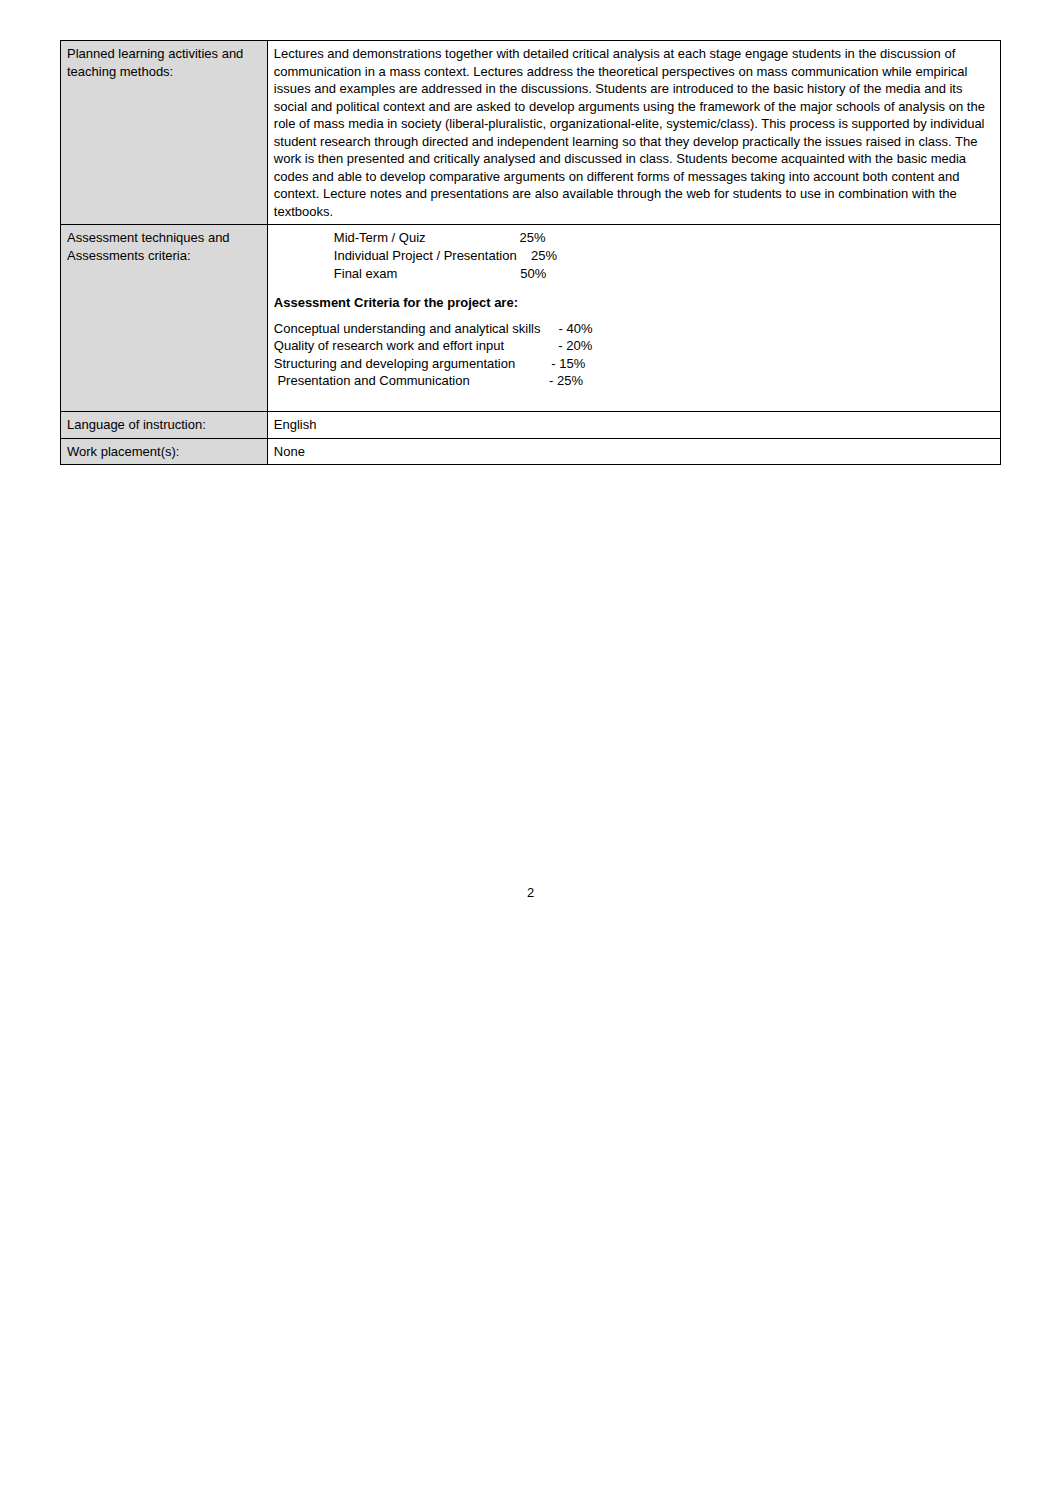| Planned learning activities and teaching methods: | Lectures and demonstrations together with detailed critical analysis at each stage engage students in the discussion of communication in a mass context. Lectures address the theoretical perspectives on mass communication while empirical issues and examples are addressed in the discussions. Students are introduced to the basic history of the media and its social and political context and are asked to develop arguments using the framework of the major schools of analysis on the role of mass media in society (liberal-pluralistic, organizational-elite, systemic/class). This process is supported by individual student research through directed and independent learning so that they develop practically the issues raised in class. The work is then presented and critically analysed and discussed in class. Students become acquainted with the basic media codes and able to develop comparative arguments on different forms of messages taking into account both content and context. Lecture notes and presentations are also available through the web for students to use in combination with the textbooks. |
| Assessment techniques and Assessments criteria: | Mid-Term / Quiz 25% Individual Project / Presentation 25% Final exam 50% Assessment Criteria for the project are: Conceptual understanding and analytical skills - 40% Quality of research work and effort input - 20% Structuring and developing argumentation - 15% Presentation and Communication - 25% |
| Language of instruction: | English |
| Work placement(s): | None |
2